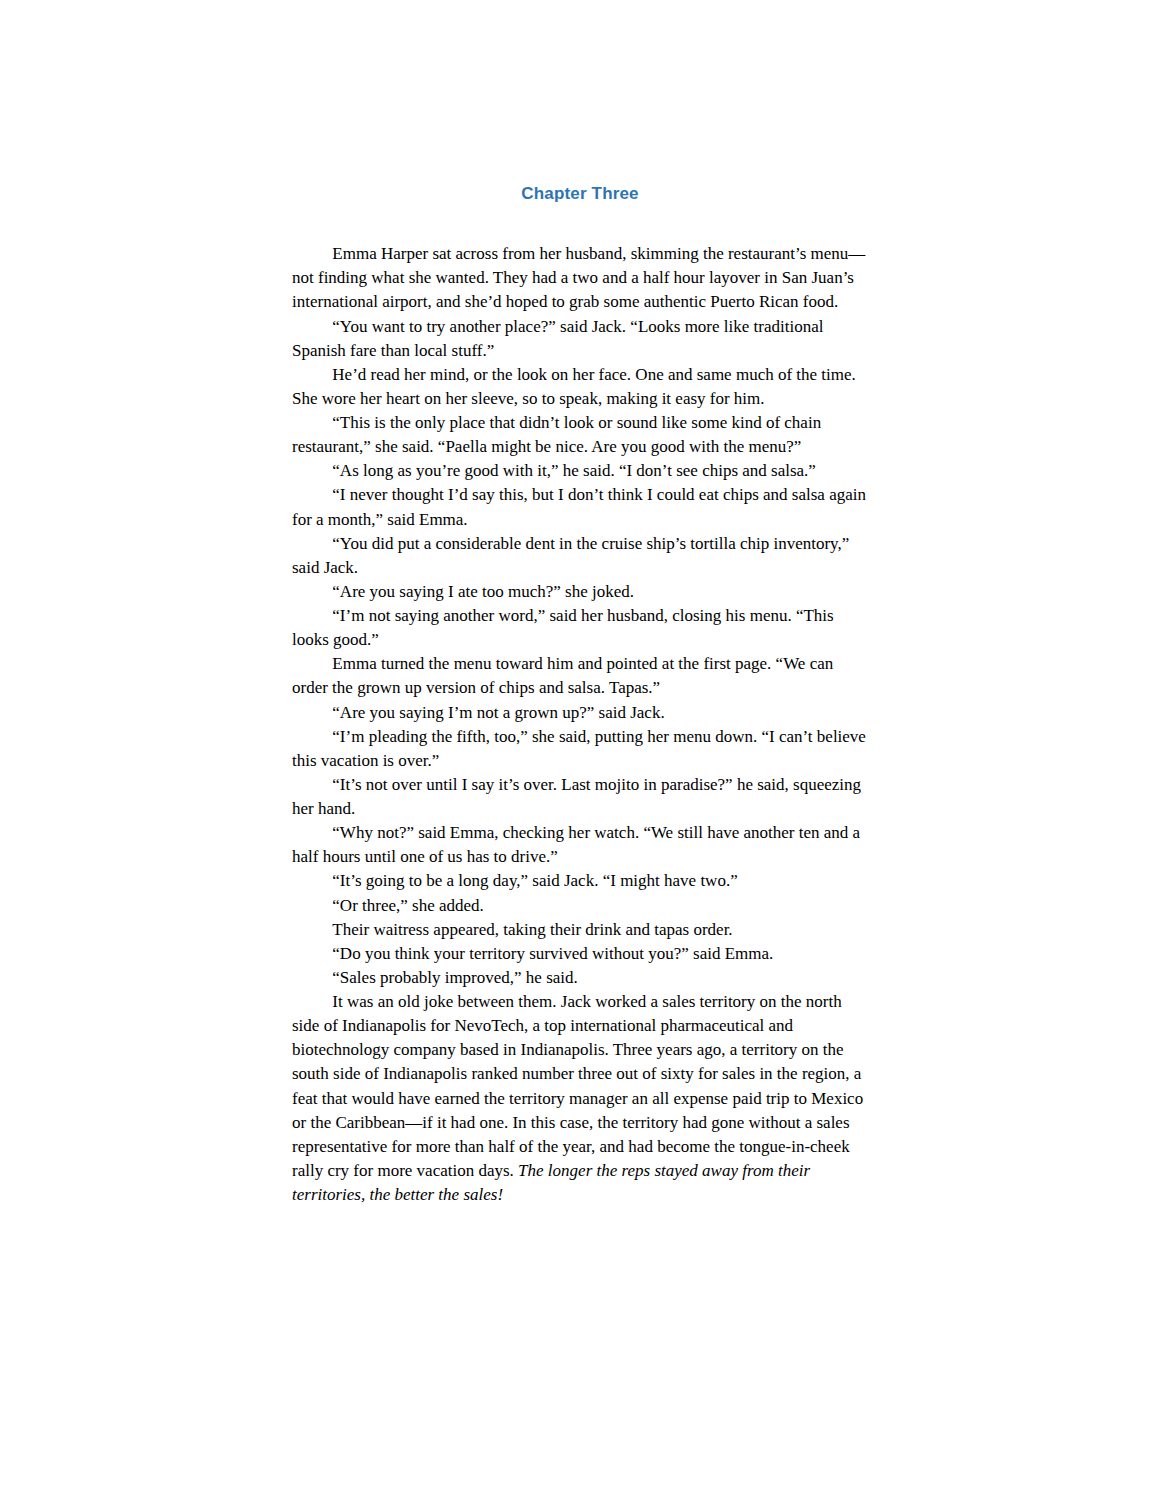Chapter Three
Emma Harper sat across from her husband, skimming the restaurant’s menu—not finding what she wanted. They had a two and a half hour layover in San Juan’s international airport, and she’d hoped to grab some authentic Puerto Rican food.
“You want to try another place?” said Jack. “Looks more like traditional Spanish fare than local stuff.”
He’d read her mind, or the look on her face. One and same much of the time. She wore her heart on her sleeve, so to speak, making it easy for him.
“This is the only place that didn’t look or sound like some kind of chain restaurant,” she said. “Paella might be nice. Are you good with the menu?”
“As long as you’re good with it,” he said. “I don’t see chips and salsa.”
“I never thought I’d say this, but I don’t think I could eat chips and salsa again for a month,” said Emma.
“You did put a considerable dent in the cruise ship’s tortilla chip inventory,” said Jack.
“Are you saying I ate too much?” she joked.
“I’m not saying another word,” said her husband, closing his menu. “This looks good.”
Emma turned the menu toward him and pointed at the first page. “We can order the grown up version of chips and salsa. Tapas.”
“Are you saying I’m not a grown up?” said Jack.
“I’m pleading the fifth, too,” she said, putting her menu down. “I can’t believe this vacation is over.”
“It’s not over until I say it’s over. Last mojito in paradise?” he said, squeezing her hand.
“Why not?” said Emma, checking her watch. “We still have another ten and a half hours until one of us has to drive.”
“It’s going to be a long day,” said Jack. “I might have two.”
“Or three,” she added.
Their waitress appeared, taking their drink and tapas order.
“Do you think your territory survived without you?” said Emma.
“Sales probably improved,” he said.
It was an old joke between them. Jack worked a sales territory on the north side of Indianapolis for NevoTech, a top international pharmaceutical and biotechnology company based in Indianapolis. Three years ago, a territory on the south side of Indianapolis ranked number three out of sixty for sales in the region, a feat that would have earned the territory manager an all expense paid trip to Mexico or the Caribbean—if it had one. In this case, the territory had gone without a sales representative for more than half of the year, and had become the tongue-in-cheek rally cry for more vacation days. The longer the reps stayed away from their territories, the better the sales!